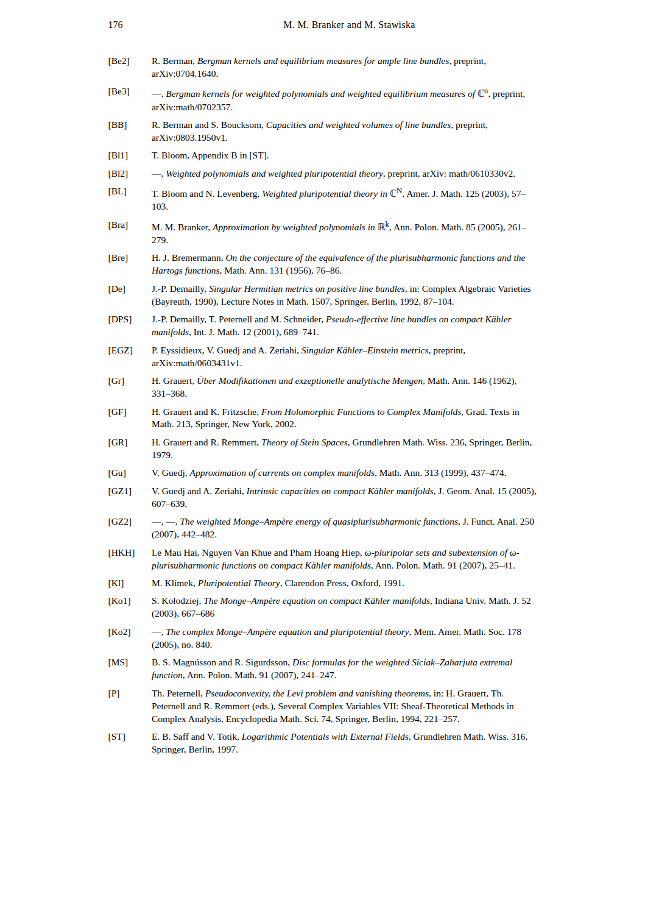176 M. M. Branker and M. Stawiska
[Be2]
R. Berman, Bergman kernels and equilibrium measures for ample line bundles, preprint, arXiv:0704.1640.
[Be3]
—, Bergman kernels for weighted polynomials and weighted equilibrium measures of ℂn, preprint, arXiv:math/0702357.
[BB]
R. Berman and S. Boucksom, Capacities and weighted volumes of line bundles, preprint, arXiv:0803.1950v1.
[Bl1]
T. Bloom, Appendix B in [ST].
[Bl2]
—, Weighted polynomials and weighted pluripotential theory, preprint, arXiv: math/0610330v2.
[BL]
T. Bloom and N. Levenberg, Weighted pluripotential theory in ℂN, Amer. J. Math. 125 (2003), 57–103.
[Bra]
M. M. Branker, Approximation by weighted polynomials in ℝk, Ann. Polon. Math. 85 (2005), 261–279.
[Bre]
H. J. Bremermann, On the conjecture of the equivalence of the plurisubharmonic functions and the Hartogs functions, Math. Ann. 131 (1956), 76–86.
[De]
J.-P. Demailly, Singular Hermitian metrics on positive line bundles, in: Complex Algebraic Varieties (Bayreuth, 1990), Lecture Notes in Math. 1507, Springer, Berlin, 1992, 87–104.
[DPS]
J.-P. Demailly, T. Peternell and M. Schneider, Pseudo-effective line bundles on compact Kähler manifolds, Int. J. Math. 12 (2001), 689–741.
[EGZ]
P. Eyssidieux, V. Guedj and A. Zeriahi, Singular Kähler–Einstein metrics, preprint, arXiv:math/0603431v1.
[Gr]
H. Grauert, Über Modifikationen und exzeptionelle analytische Mengen, Math. Ann. 146 (1962), 331–368.
[GF]
H. Grauert and K. Fritzsche, From Holomorphic Functions to Complex Manifolds, Grad. Texts in Math. 213, Springer, New York, 2002.
[GR]
H. Grauert and R. Remmert, Theory of Stein Spaces, Grundlehren Math. Wiss. 236, Springer, Berlin, 1979.
[Gu]
V. Guedj, Approximation of currents on complex manifolds, Math. Ann. 313 (1999), 437–474.
[GZ1]
V. Guedj and A. Zeriahi, Intrinsic capacities on compact Kähler manifolds, J. Geom. Anal. 15 (2005), 607–639.
[GZ2]
—, —, The weighted Monge–Ampère energy of quasiplurisubharmonic functions, J. Funct. Anal. 250 (2007), 442–482.
[HKH]
Le Mau Hai, Nguyen Van Khue and Pham Hoang Hiep, ω-pluripolar sets and subextension of ω-plurisubharmonic functions on compact Kähler manifolds, Ann. Polon. Math. 91 (2007), 25–41.
[Kl]
M. Klimek, Pluripotential Theory, Clarendon Press, Oxford, 1991.
[Ko1]
S. Kołodziej, The Monge–Ampère equation on compact Kähler manifolds, Indiana Univ. Math. J. 52 (2003), 667–686
[Ko2]
—, The complex Monge–Ampère equation and pluripotential theory, Mem. Amer. Math. Soc. 178 (2005), no. 840.
[MS]
B. S. Magnússon and R. Sigurdsson, Disc formulas for the weighted Siciak–Zaharjuta extremal function, Ann. Polon. Math. 91 (2007), 241–247.
[P]
Th. Peternell, Pseudoconvexity, the Levi problem and vanishing theorems, in: H. Grauert, Th. Peternell and R. Remmert (eds.), Several Complex Variables VII: Sheaf-Theoretical Methods in Complex Analysis, Encyclopedia Math. Sci. 74, Springer, Berlin, 1994, 221–257.
[ST]
E. B. Saff and V. Totik, Logarithmic Potentials with External Fields, Grundlehren Math. Wiss. 316, Springer, Berlin, 1997.